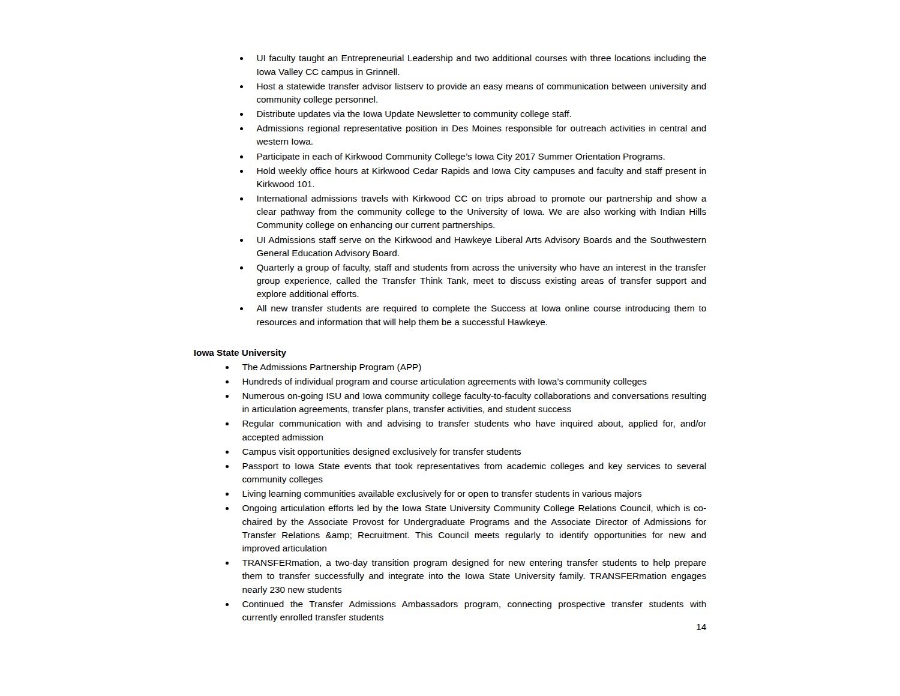UI faculty taught an Entrepreneurial Leadership and two additional courses with three locations including the Iowa Valley CC campus in Grinnell.
Host a statewide transfer advisor listserv to provide an easy means of communication between university and community college personnel.
Distribute updates via the Iowa Update Newsletter to community college staff.
Admissions regional representative position in Des Moines responsible for outreach activities in central and western Iowa.
Participate in each of Kirkwood Community College’s Iowa City 2017 Summer Orientation Programs.
Hold weekly office hours at Kirkwood Cedar Rapids and Iowa City campuses and faculty and staff present in Kirkwood 101.
International admissions travels with Kirkwood CC on trips abroad to promote our partnership and show a clear pathway from the community college to the University of Iowa. We are also working with Indian Hills Community college on enhancing our current partnerships.
UI Admissions staff serve on the Kirkwood and Hawkeye Liberal Arts Advisory Boards and the Southwestern General Education Advisory Board.
Quarterly a group of faculty, staff and students from across the university who have an interest in the transfer group experience, called the Transfer Think Tank, meet to discuss existing areas of transfer support and explore additional efforts.
All new transfer students are required to complete the Success at Iowa online course introducing them to resources and information that will help them be a successful Hawkeye.
Iowa State University
The Admissions Partnership Program (APP)
Hundreds of individual program and course articulation agreements with Iowa’s community colleges
Numerous on-going ISU and Iowa community college faculty-to-faculty collaborations and conversations resulting in articulation agreements, transfer plans, transfer activities, and student success
Regular communication with and advising to transfer students who have inquired about, applied for, and/or accepted admission
Campus visit opportunities designed exclusively for transfer students
Passport to Iowa State events that took representatives from academic colleges and key services to several community colleges
Living learning communities available exclusively for or open to transfer students in various majors
Ongoing articulation efforts led by the Iowa State University Community College Relations Council, which is co-chaired by the Associate Provost for Undergraduate Programs and the Associate Director of Admissions for Transfer Relations &amp; Recruitment. This Council meets regularly to identify opportunities for new and improved articulation
TRANSFERmation, a two-day transition program designed for new entering transfer students to help prepare them to transfer successfully and integrate into the Iowa State University family. TRANSFERmation engages nearly 230 new students
Continued the Transfer Admissions Ambassadors program, connecting prospective transfer students with currently enrolled transfer students
14